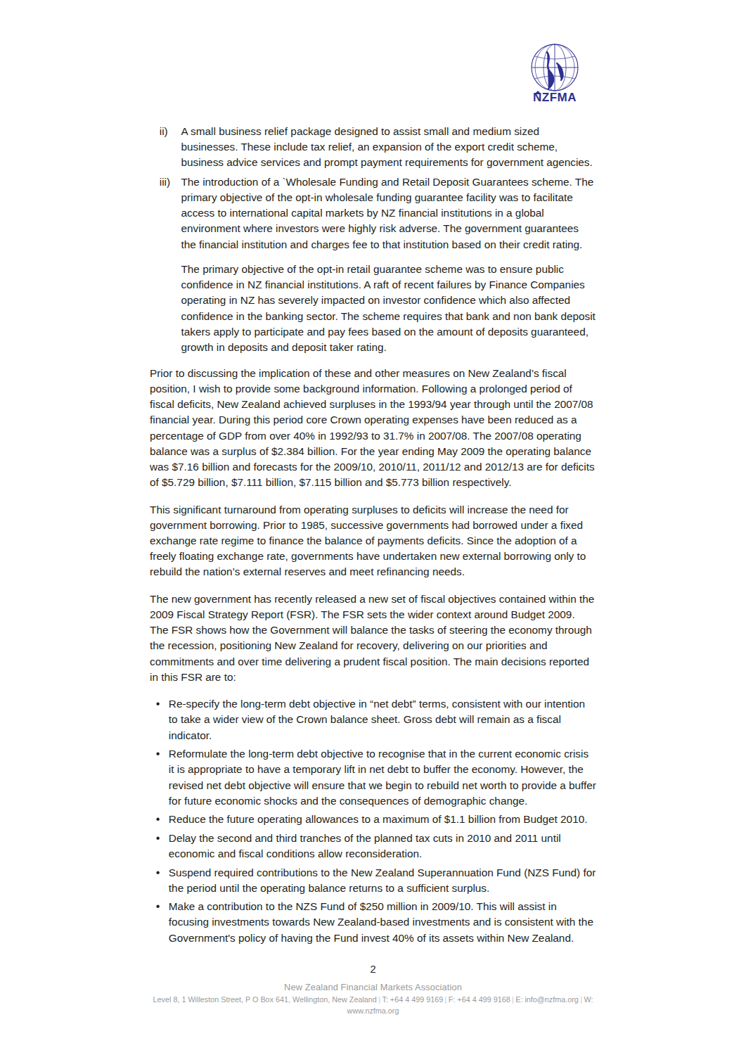NZFMA
ii) A small business relief package designed to assist small and medium sized businesses. These include tax relief, an expansion of the export credit scheme, business advice services and prompt payment requirements for government agencies.
iii) The introduction of a `Wholesale Funding and Retail Deposit Guarantees scheme. The primary objective of the opt-in wholesale funding guarantee facility was to facilitate access to international capital markets by NZ financial institutions in a global environment where investors were highly risk adverse. The government guarantees the financial institution and charges fee to that institution based on their credit rating.
The primary objective of the opt-in retail guarantee scheme was to ensure public confidence in NZ financial institutions. A raft of recent failures by Finance Companies operating in NZ has severely impacted on investor confidence which also affected confidence in the banking sector. The scheme requires that bank and non bank deposit takers apply to participate and pay fees based on the amount of deposits guaranteed, growth in deposits and deposit taker rating.
Prior to discussing the implication of these and other measures on New Zealand’s fiscal position, I wish to provide some background information. Following a prolonged period of fiscal deficits, New Zealand achieved surpluses in the 1993/94 year through until the 2007/08 financial year. During this period core Crown operating expenses have been reduced as a percentage of GDP from over 40% in 1992/93 to 31.7% in 2007/08. The 2007/08 operating balance was a surplus of $2.384 billion. For the year ending May 2009 the operating balance was $7.16 billion and forecasts for the 2009/10, 2010/11, 2011/12 and 2012/13 are for deficits of $5.729 billion, $7.111 billion, $7.115 billion and $5.773 billion respectively.
This significant turnaround from operating surpluses to deficits will increase the need for government borrowing. Prior to 1985, successive governments had borrowed under a fixed exchange rate regime to finance the balance of payments deficits. Since the adoption of a freely floating exchange rate, governments have undertaken new external borrowing only to rebuild the nation’s external reserves and meet refinancing needs.
The new government has recently released a new set of fiscal objectives contained within the 2009 Fiscal Strategy Report (FSR). The FSR sets the wider context around Budget 2009. The FSR shows how the Government will balance the tasks of steering the economy through the recession, positioning New Zealand for recovery, delivering on our priorities and commitments and over time delivering a prudent fiscal position. The main decisions reported in this FSR are to:
Re-specify the long-term debt objective in “net debt” terms, consistent with our intention to take a wider view of the Crown balance sheet. Gross debt will remain as a fiscal indicator.
Reformulate the long-term debt objective to recognise that in the current economic crisis it is appropriate to have a temporary lift in net debt to buffer the economy. However, the revised net debt objective will ensure that we begin to rebuild net worth to provide a buffer for future economic shocks and the consequences of demographic change.
Reduce the future operating allowances to a maximum of $1.1 billion from Budget 2010.
Delay the second and third tranches of the planned tax cuts in 2010 and 2011 until economic and fiscal conditions allow reconsideration.
Suspend required contributions to the New Zealand Superannuation Fund (NZS Fund) for the period until the operating balance returns to a sufficient surplus.
Make a contribution to the NZS Fund of $250 million in 2009/10. This will assist in focusing investments towards New Zealand-based investments and is consistent with the Government's policy of having the Fund invest 40% of its assets within New Zealand.
2
New Zealand Financial Markets Association
Level 8, 1 Willeston Street, P O Box 641, Wellington, New Zealand|T: +64 4 499 9169|F: +64 4 499 9168|E: info@nzfma.org|W: www.nzfma.org